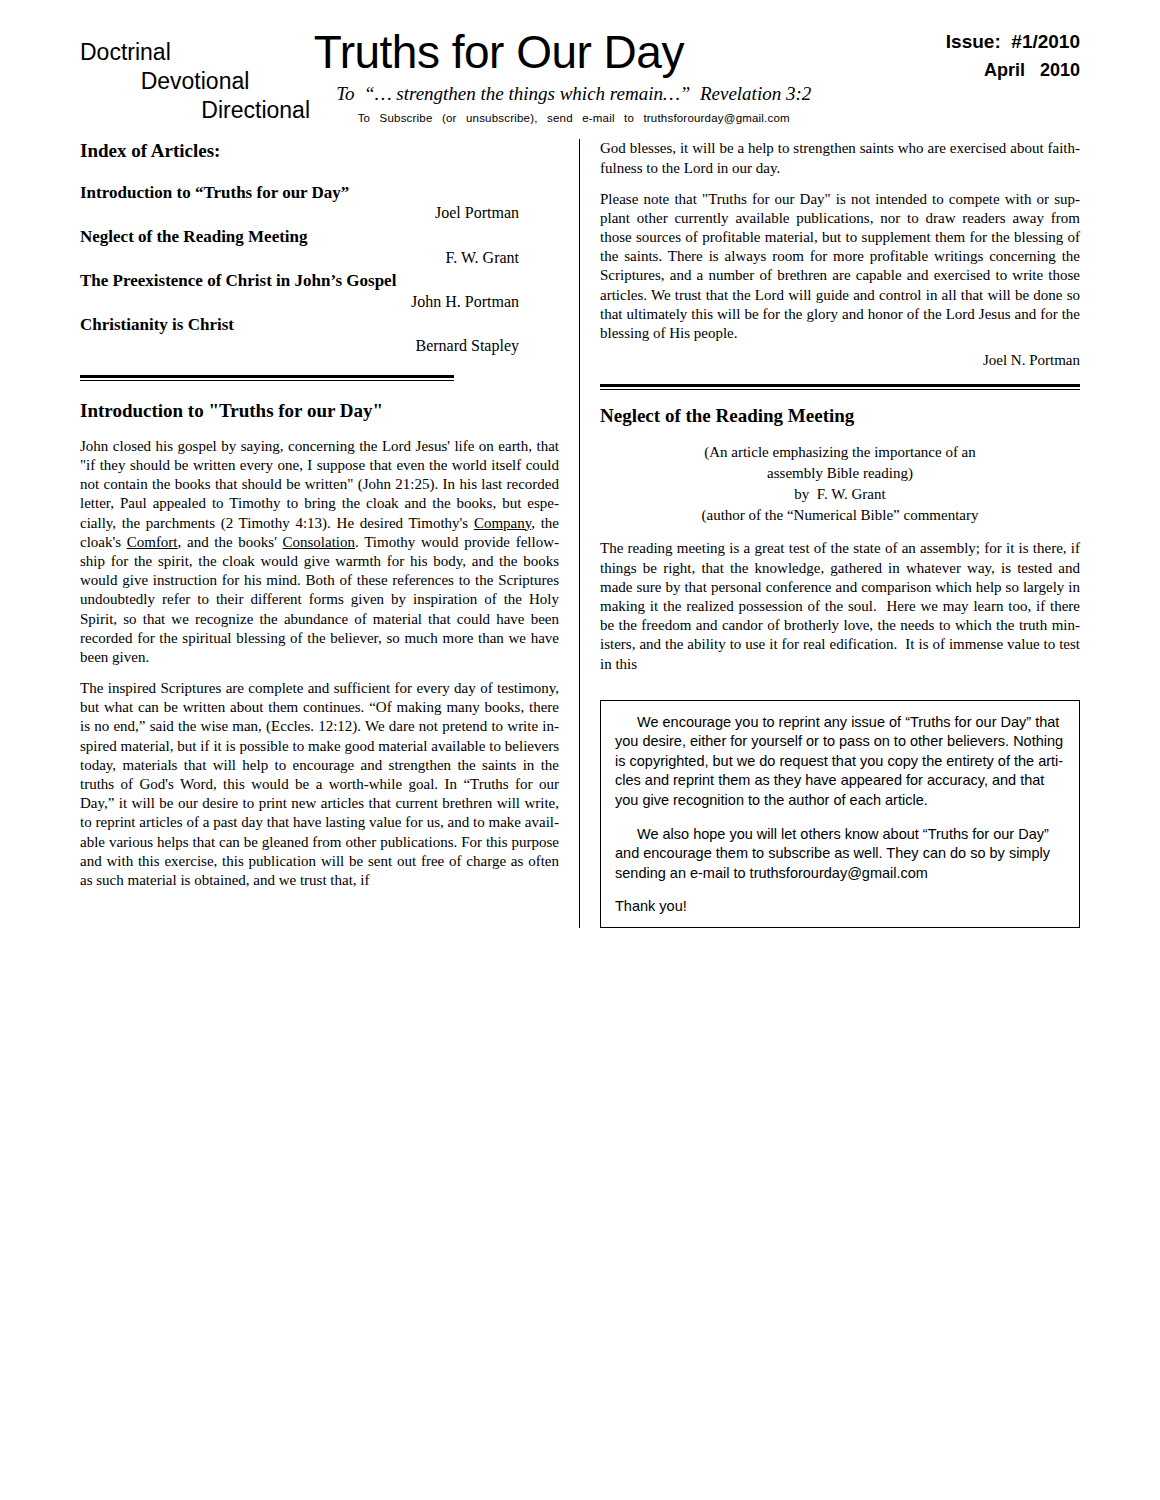Issue: #1/2010
April 2010
Doctrinal Devotional Directional
Truths for Our Day
To “… strengthen the things which remain…” Revelation 3:2
To Subscribe (or unsubscribe), send e-mail to truthsforourday@gmail.com
Index of Articles:
Introduction to “Truths for our Day” Joel Portman
Neglect of the Reading Meeting F. W. Grant
The Preexistence of Christ in John’s Gospel John H. Portman
Christianity is Christ Bernard Stapley
Introduction to "Truths for our Day"
John closed his gospel by saying, concerning the Lord Jesus' life on earth, that "if they should be written every one, I suppose that even the world itself could not contain the books that should be written" (John 21:25). In his last recorded letter, Paul appealed to Timothy to bring the cloak and the books, but especially, the parchments (2 Timothy 4:13). He desired Timothy's Company, the cloak's Comfort, and the books' Consolation. Timothy would provide fellowship for the spirit, the cloak would give warmth for his body, and the books would give instruction for his mind. Both of these references to the Scriptures undoubtedly refer to their different forms given by inspiration of the Holy Spirit, so that we recognize the abundance of material that could have been recorded for the spiritual blessing of the believer, so much more than we have been given.
The inspired Scriptures are complete and sufficient for every day of testimony, but what can be written about them continues. “Of making many books, there is no end,” said the wise man, (Eccles. 12:12). We dare not pretend to write inspired material, but if it is possible to make good material available to believers today, materials that will help to encourage and strengthen the saints in the truths of God's Word, this would be a worth-while goal. In “Truths for our Day,” it will be our desire to print new articles that current brethren will write, to reprint articles of a past day that have lasting value for us, and to make available various helps that can be gleaned from other publications. For this purpose and with this exercise, this publication will be sent out free of charge as often as such material is obtained, and we trust that, if
God blesses, it will be a help to strengthen saints who are exercised about faithfulness to the Lord in our day.
Please note that "Truths for our Day" is not intended to compete with or supplant other currently available publications, nor to draw readers away from those sources of profitable material, but to supplement them for the blessing of the saints. There is always room for more profitable writings concerning the Scriptures, and a number of brethren are capable and exercised to write those articles. We trust that the Lord will guide and control in all that will be done so that ultimately this will be for the glory and honor of the Lord Jesus and for the blessing of His people.
Joel N. Portman
Neglect of the Reading Meeting
(An article emphasizing the importance of an
assembly Bible reading)
by F. W. Grant
(author of the “Numerical Bible” commentary
The reading meeting is a great test of the state of an assembly; for it is there, if things be right, that the knowledge, gathered in whatever way, is tested and made sure by that personal conference and comparison which help so largely in making it the realized possession of the soul. Here we may learn too, if there be the freedom and candor of brotherly love, the needs to which the truth ministers, and the ability to use it for real edification. It is of immense value to test in this
We encourage you to reprint any issue of “Truths for our Day” that you desire, either for yourself or to pass on to other believers. Nothing is copyrighted, but we do request that you copy the entirety of the articles and reprint them as they have appeared for accuracy, and that you give recognition to the author of each article.
We also hope you will let others know about “Truths for our Day” and encourage them to subscribe as well. They can do so by simply sending an e-mail to truthsforourday@gmail.com
Thank you!